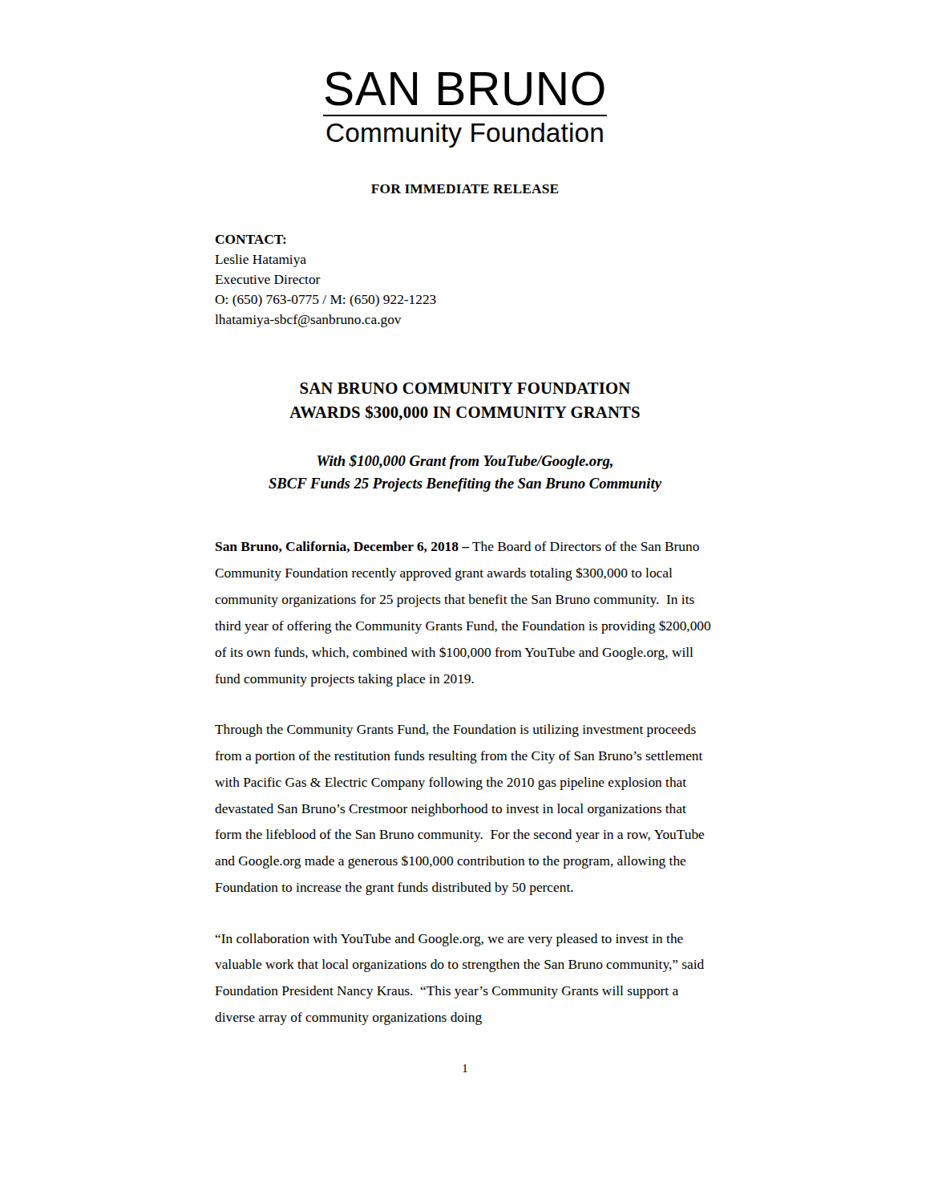SAN BRUNO
Community Foundation
FOR IMMEDIATE RELEASE
CONTACT:
Leslie Hatamiya
Executive Director
O: (650) 763-0775 / M: (650) 922-1223
lhatamiya-sbcf@sanbruno.ca.gov
SAN BRUNO COMMUNITY FOUNDATION
AWARDS $300,000 IN COMMUNITY GRANTS
With $100,000 Grant from YouTube/Google.org,
SBCF Funds 25 Projects Benefiting the San Bruno Community
San Bruno, California, December 6, 2018 – The Board of Directors of the San Bruno Community Foundation recently approved grant awards totaling $300,000 to local community organizations for 25 projects that benefit the San Bruno community. In its third year of offering the Community Grants Fund, the Foundation is providing $200,000 of its own funds, which, combined with $100,000 from YouTube and Google.org, will fund community projects taking place in 2019.
Through the Community Grants Fund, the Foundation is utilizing investment proceeds from a portion of the restitution funds resulting from the City of San Bruno’s settlement with Pacific Gas & Electric Company following the 2010 gas pipeline explosion that devastated San Bruno’s Crestmoor neighborhood to invest in local organizations that form the lifeblood of the San Bruno community. For the second year in a row, YouTube and Google.org made a generous $100,000 contribution to the program, allowing the Foundation to increase the grant funds distributed by 50 percent.
“In collaboration with YouTube and Google.org, we are very pleased to invest in the valuable work that local organizations do to strengthen the San Bruno community,” said Foundation President Nancy Kraus. “This year’s Community Grants will support a diverse array of community organizations doing
1